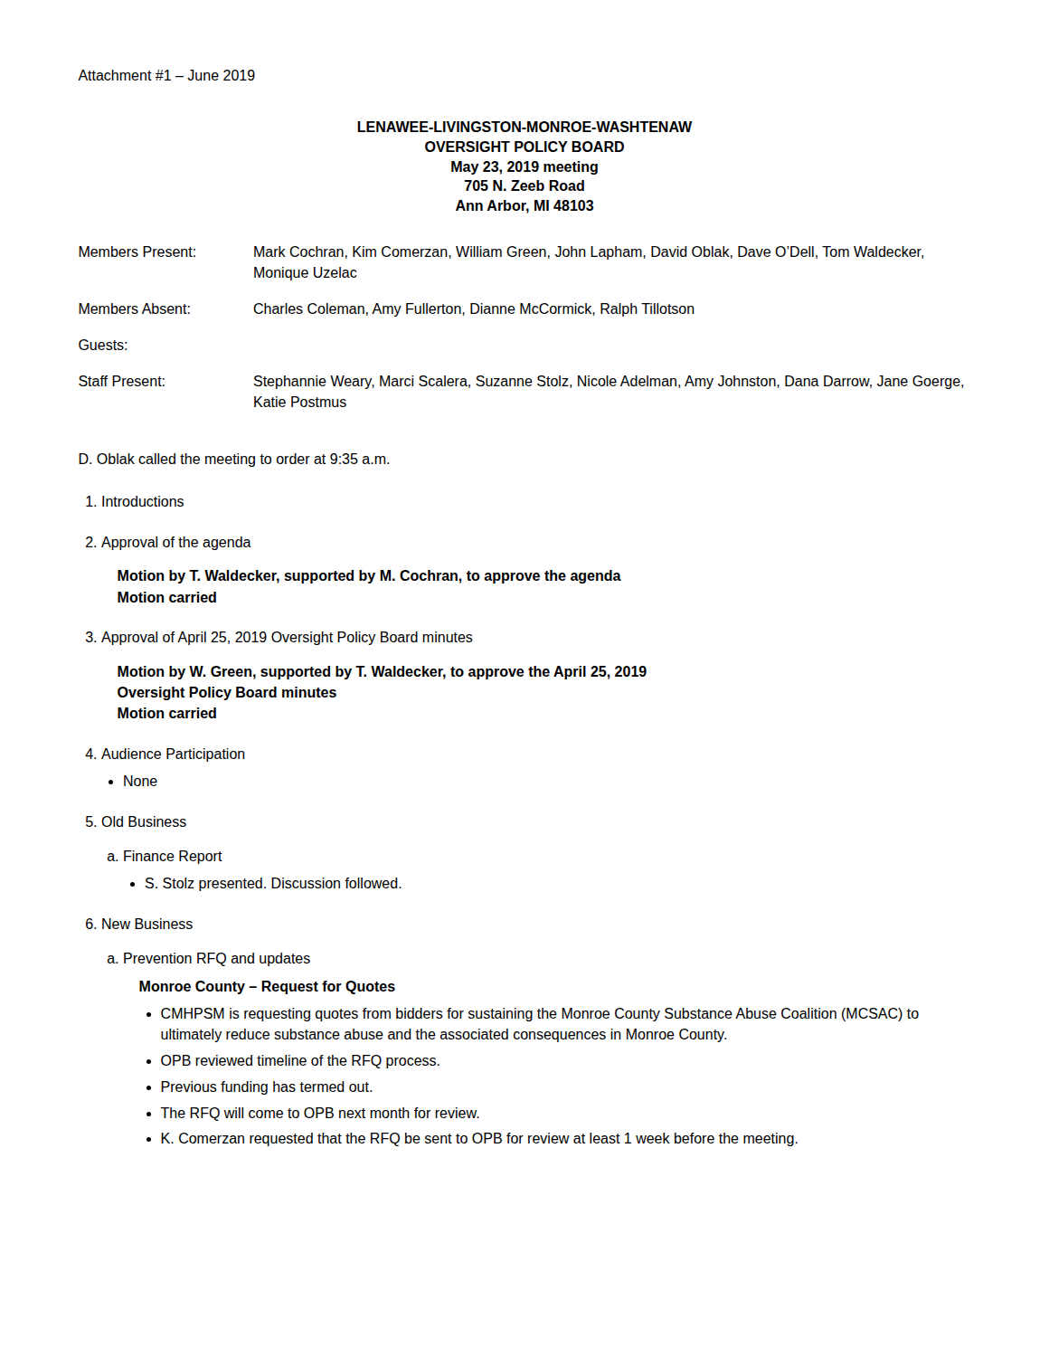Attachment #1 – June 2019
LENAWEE-LIVINGSTON-MONROE-WASHTENAW
OVERSIGHT POLICY BOARD
May 23, 2019 meeting
705 N. Zeeb Road
Ann Arbor, MI 48103
| Members Present: | Mark Cochran, Kim Comerzan, William Green, John Lapham, David Oblak, Dave O’Dell, Tom Waldecker, Monique Uzelac |
| Members Absent: | Charles Coleman, Amy Fullerton, Dianne McCormick, Ralph Tillotson |
| Guests: | |
| Staff Present: | Stephannie Weary, Marci Scalera, Suzanne Stolz, Nicole Adelman, Amy Johnston, Dana Darrow, Jane Goerge, Katie Postmus |
D. Oblak called the meeting to order at 9:35 a.m.
Introductions
Approval of the agenda
Motion by T. Waldecker, supported by M. Cochran, to approve the agenda Motion carried
Approval of April 25, 2019 Oversight Policy Board minutes
Motion by W. Green, supported by T. Waldecker, to approve the April 25, 2019 Oversight Policy Board minutes Motion carried
Audience Participation
None
Old Business
Finance Report
S. Stolz presented. Discussion followed.
New Business
Prevention RFQ and updates
Monroe County – Request for Quotes
CMHPSM is requesting quotes from bidders for sustaining the Monroe County Substance Abuse Coalition (MCSAC) to ultimately reduce substance abuse and the associated consequences in Monroe County.
OPB reviewed timeline of the RFQ process.
Previous funding has termed out.
The RFQ will come to OPB next month for review.
K. Comerzan requested that the RFQ be sent to OPB for review at least 1 week before the meeting.